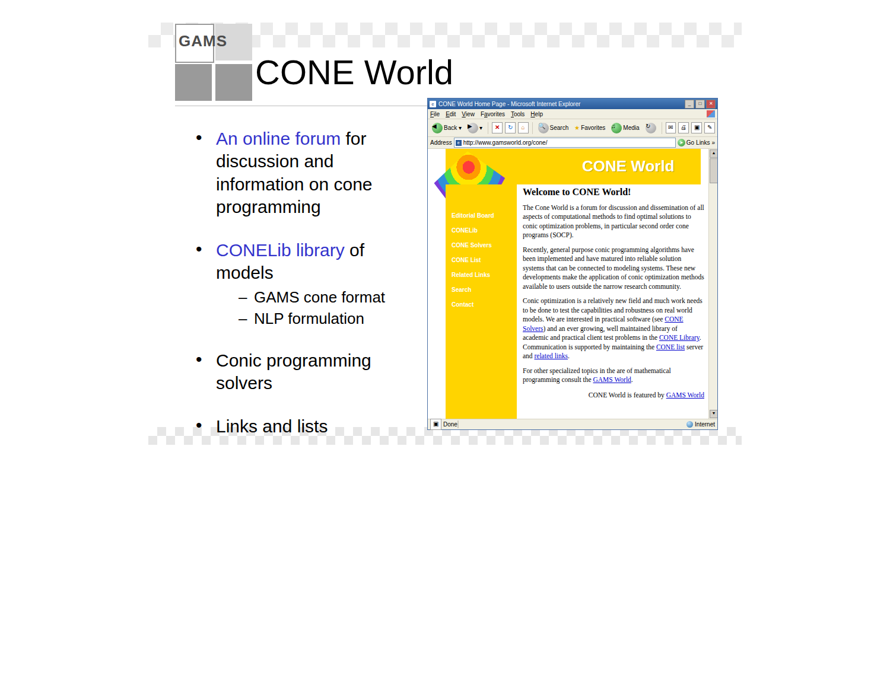GAMS
CONE World
An online forum for discussion and information on cone programming
CONELib library of models
GAMS cone format
NLP formulation
Conic programming solvers
Links and lists
e CONE World Home Page - Microsoft Internet Explorer _□✕
File Edit View Favorites Tools Help
◀Back ▾ ▶▾ ✕ ↻ ⌂ 🔍Search ★Favorites ♫Media ↻ ✉ 🖨 ▣ ✎
Address e http://www.gamsworld.org/cone/ ➤Go Links »
CONE World
Editorial Board
CONELib
CONE Solvers
CONE List
Related Links
Search
Contact
Welcome to CONE World!
The Cone World is a forum for discussion and dissemination of all aspects of computational methods to find optimal solutions to conic optimization problems, in particular second order cone programs (SOCP).
Recently, general purpose conic programming algorithms have been implemented and have matured into reliable solution systems that can be connected to modeling systems. These new developments make the application of conic optimization methods available to users outside the narrow research community.
Conic optimization is a relatively new field and much work needs to be done to test the capabilities and robustness on real world models. We are interested in practical software (see CONE Solvers) and an ever growing, well maintained library of academic and practical client test problems in the CONE Library. Communication is supported by maintaining the CONE list server and related links.
For other specialized topics in the are of mathematical programming consult the GAMS World.
CONE World is featured by GAMS World
▲
▼
▣Done Internet